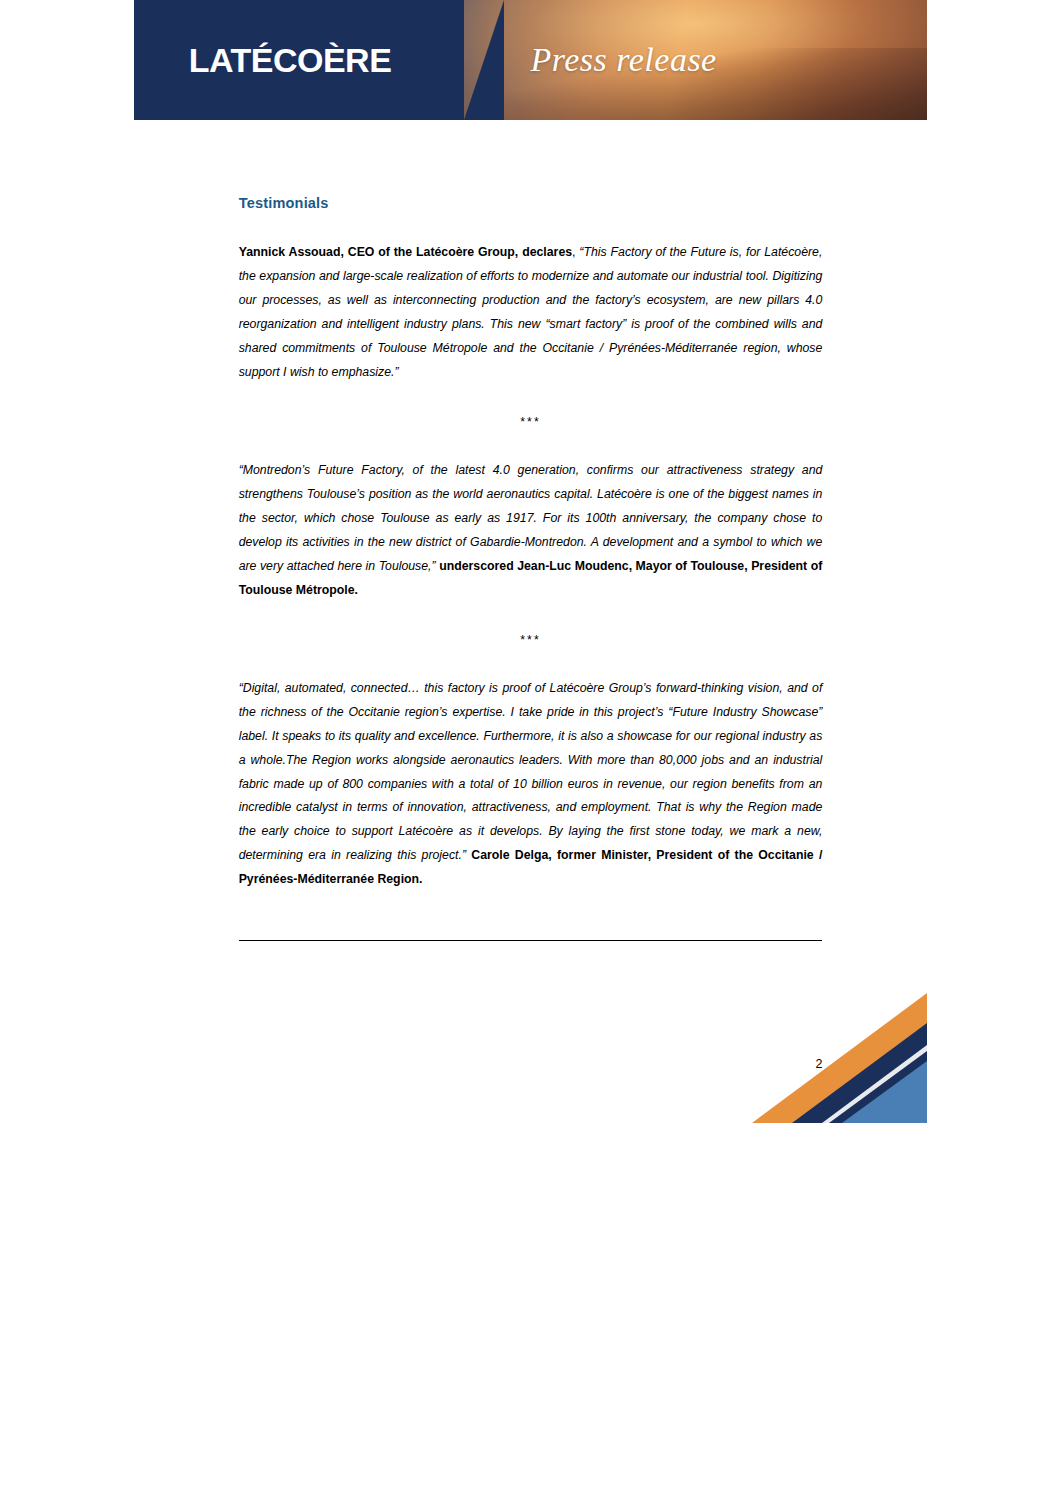LATÉCOÈRE
Press release
Testimonials
Yannick Assouad, CEO of the Latécoère Group, declares, “This Factory of the Future is, for Latécoère, the expansion and large-scale realization of efforts to modernize and automate our industrial tool. Digitizing our processes, as well as interconnecting production and the factory’s ecosystem, are new pillars 4.0 reorganization and intelligent industry plans. This new “smart factory” is proof of the combined wills and shared commitments of Toulouse Métropole and the Occitanie / Pyrénées-Méditerranée region, whose support I wish to emphasize.”
***
“Montredon’s Future Factory, of the latest 4.0 generation, confirms our attractiveness strategy and strengthens Toulouse’s position as the world aeronautics capital. Latécoère is one of the biggest names in the sector, which chose Toulouse as early as 1917. For its 100th anniversary, the company chose to develop its activities in the new district of Gabardie-Montredon. A development and a symbol to which we are very attached here in Toulouse,” underscored Jean-Luc Moudenc, Mayor of Toulouse, President of Toulouse Métropole.
***
“Digital, automated, connected… this factory is proof of Latécoère Group’s forward-thinking vision, and of the richness of the Occitanie region’s expertise. I take pride in this project’s “Future Industry Showcase” label. It speaks to its quality and excellence. Furthermore, it is also a showcase for our regional industry as a whole.The Region works alongside aeronautics leaders. With more than 80,000 jobs and an industrial fabric made up of 800 companies with a total of 10 billion euros in revenue, our region benefits from an incredible catalyst in terms of innovation, attractiveness, and employment. That is why the Region made the early choice to support Latécoère as it develops. By laying the first stone today, we mark a new, determining era in realizing this project.” Carole Delga, former Minister, President of the Occitanie / Pyrénées-Méditerranée Region.
2